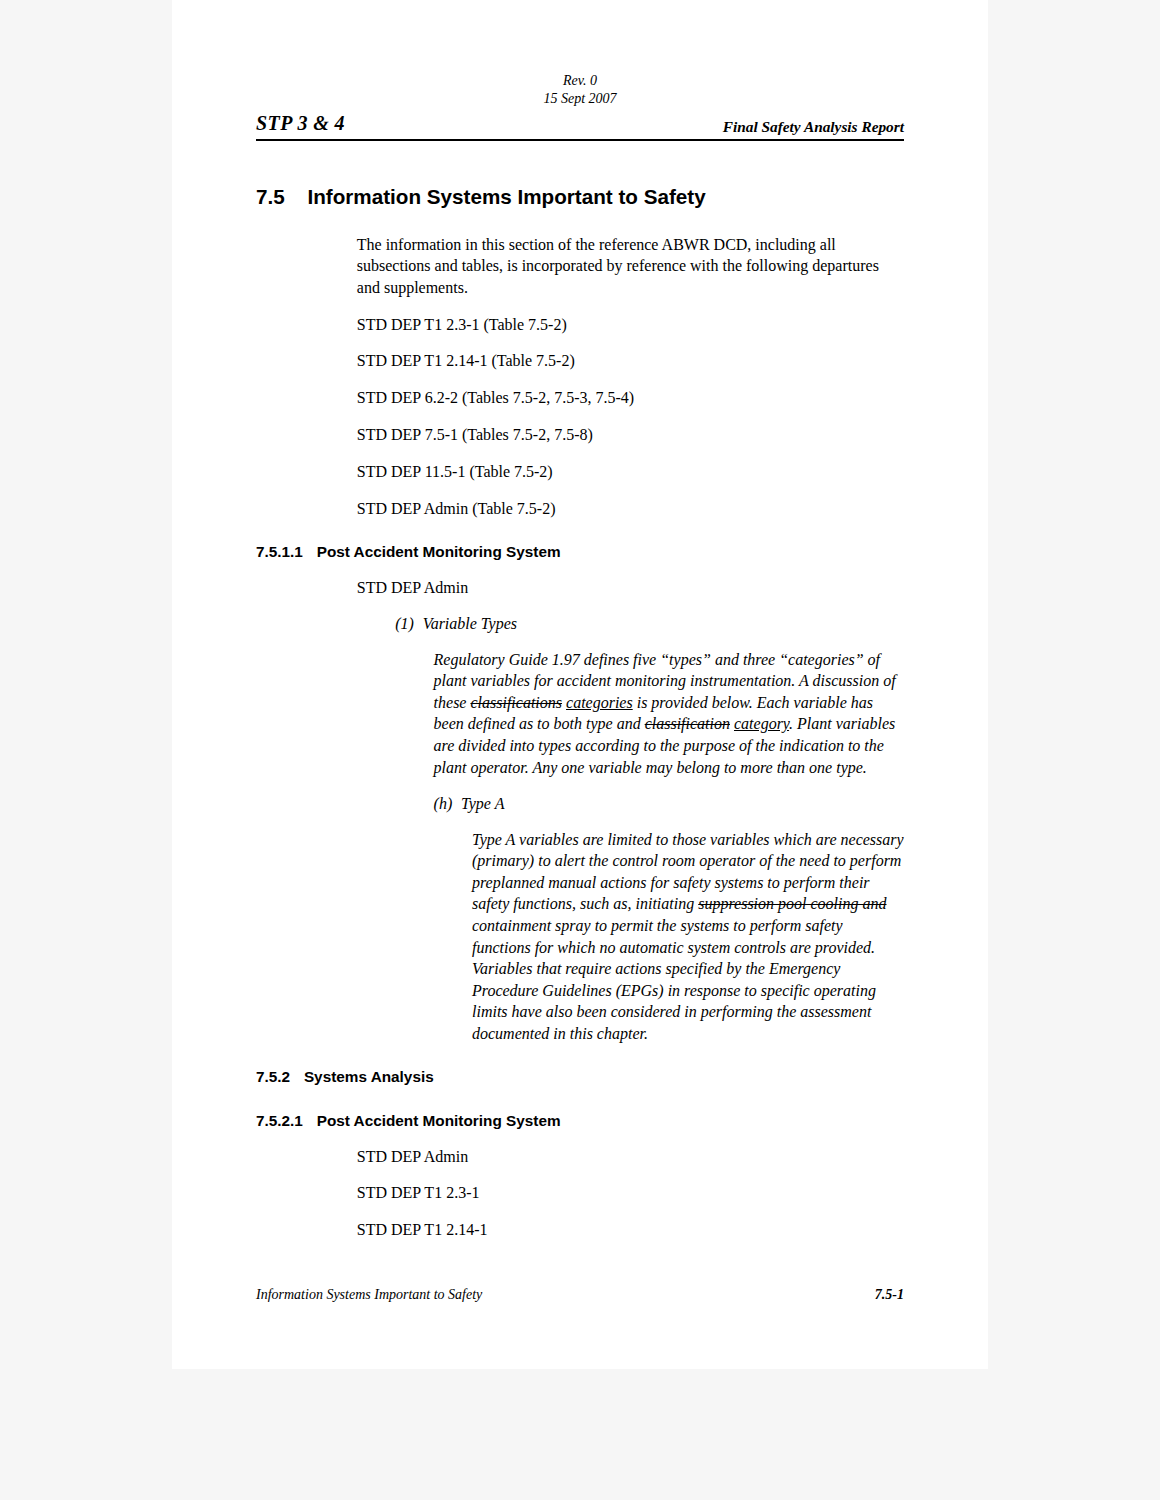Rev. 0
15 Sept 2007
STP 3 & 4 Final Safety Analysis Report
7.5 Information Systems Important to Safety
The information in this section of the reference ABWR DCD, including all subsections and tables, is incorporated by reference with the following departures and supplements.
STD DEP T1 2.3-1 (Table 7.5-2)
STD DEP T1 2.14-1 (Table 7.5-2)
STD DEP 6.2-2 (Tables 7.5-2, 7.5-3, 7.5-4)
STD DEP 7.5-1 (Tables 7.5-2, 7.5-8)
STD DEP 11.5-1 (Table 7.5-2)
STD DEP Admin (Table 7.5-2)
7.5.1.1 Post Accident Monitoring System
STD DEP Admin
(1) Variable Types
Regulatory Guide 1.97 defines five “types” and three “categories” of plant variables for accident monitoring instrumentation. A discussion of these classifications categories is provided below. Each variable has been defined as to both type and classification category. Plant variables are divided into types according to the purpose of the indication to the plant operator. Any one variable may belong to more than one type.
(h) Type A
Type A variables are limited to those variables which are necessary (primary) to alert the control room operator of the need to perform preplanned manual actions for safety systems to perform their safety functions, such as, initiating suppression pool cooling and containment spray to permit the systems to perform safety functions for which no automatic system controls are provided. Variables that require actions specified by the Emergency Procedure Guidelines (EPGs) in response to specific operating limits have also been considered in performing the assessment documented in this chapter.
7.5.2 Systems Analysis
7.5.2.1 Post Accident Monitoring System
STD DEP Admin
STD DEP T1 2.3-1
STD DEP T1 2.14-1
Information Systems Important to Safety 7.5-1